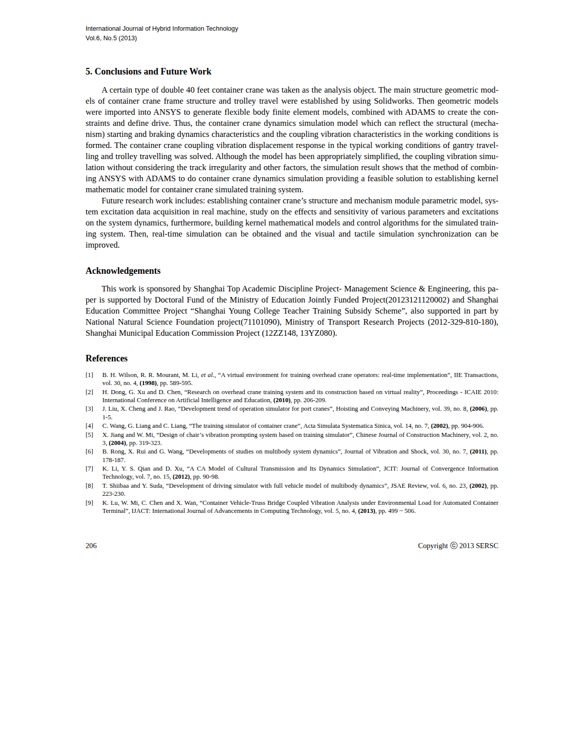International Journal of Hybrid Information Technology Vol.6, No.5 (2013)
5. Conclusions and Future Work
A certain type of double 40 feet container crane was taken as the analysis object. The main structure geometric models of container crane frame structure and trolley travel were established by using Solidworks. Then geometric models were imported into ANSYS to generate flexible body finite element models, combined with ADAMS to create the constraints and define drive. Thus, the container crane dynamics simulation model which can reflect the structural (mechanism) starting and braking dynamics characteristics and the coupling vibration characteristics in the working conditions is formed. The container crane coupling vibration displacement response in the typical working conditions of gantry travelling and trolley travelling was solved. Although the model has been appropriately simplified, the coupling vibration simulation without considering the track irregularity and other factors, the simulation result shows that the method of combining ANSYS with ADAMS to do container crane dynamics simulation providing a feasible solution to establishing kernel mathematic model for container crane simulated training system.
Future research work includes: establishing container crane’s structure and mechanism module parametric model, system excitation data acquisition in real machine, study on the effects and sensitivity of various parameters and excitations on the system dynamics, furthermore, building kernel mathematical models and control algorithms for the simulated training system. Then, real-time simulation can be obtained and the visual and tactile simulation synchronization can be improved.
Acknowledgements
This work is sponsored by Shanghai Top Academic Discipline Project- Management Science & Engineering, this paper is supported by Doctoral Fund of the Ministry of Education Jointly Funded Project(20123121120002) and Shanghai Education Committee Project “Shanghai Young College Teacher Training Subsidy Scheme”, also supported in part by National Natural Science Foundation project(71101090), Ministry of Transport Research Projects (2012-329-810-180), Shanghai Municipal Education Commission Project (12ZZ148, 13YZ080).
References
[1] B. H. Wilson, R. R. Mourant, M. Li, et al., “A virtual environment for training overhead crane operators: real-time implementation”, IIE Transactions, vol. 30, no. 4, (1998), pp. 589-595.
[2] H. Dong, G. Xu and D. Chen, “Research on overhead crane training system and its construction based on virtual reality”, Proceedings - ICAIE 2010: International Conference on Artificial Intelligence and Education, (2010), pp. 206-209.
[3] J. Liu, X. Cheng and J. Rao, “Development trend of operation simulator for port cranes”, Hoisting and Conveying Machinery, vol. 39, no. 8, (2006), pp. 1-5.
[4] C. Wang, G. Liang and C. Liang, “The training simulator of container crane”, Acta Simulata Systematica Sinica, vol. 14, no. 7, (2002), pp. 904-906.
[5] X. Jiang and W. Mi, “Design of chair’s vibration prompting system based on training simulator”, Chinese Journal of Construction Machinery, vol. 2, no. 3, (2004), pp. 319-323.
[6] B. Rong, X. Rui and G. Wang, “Developments of studies on multibody system dynamics”, Journal of Vibration and Shock, vol. 30, no. 7, (2011), pp. 178-187.
[7] K. Li, Y. S. Qian and D. Xu, “A CA Model of Cultural Transmission and Its Dynamics Simulation”, JCIT: Journal of Convergence Information Technology, vol. 7, no. 15, (2012), pp. 90-98.
[8] T. Shiibaa and Y. Suda, “Development of driving simulator with full vehicle model of multibody dynamics”, JSAE Review, vol. 6, no. 23, (2002), pp. 223-230.
[9] K. Lu, W. Mi, C. Chen and X. Wan, “Container Vehicle-Truss Bridge Coupled Vibration Analysis under Environmental Load for Automated Container Terminal”, IJACT: International Journal of Advancements in Computing Technology, vol. 5, no. 4, (2013), pp. 499 ~ 506.
206 Copyright ⓒ 2013 SERSC